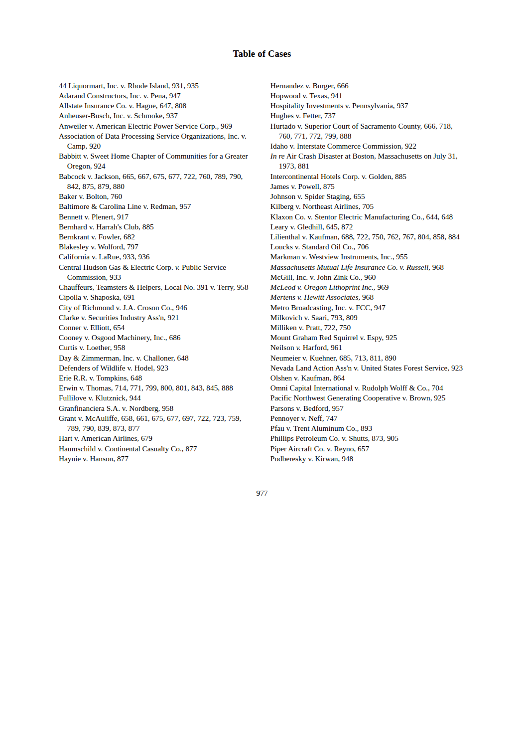Table of Cases
44 Liquormart, Inc. v. Rhode Island, 931, 935
Adarand Constructors, Inc. v. Pena, 947
Allstate Insurance Co. v. Hague, 647, 808
Anheuser-Busch, Inc. v. Schmoke, 937
Anweiler v. American Electric Power Service Corp., 969
Association of Data Processing Service Organizations, Inc. v. Camp, 920
Babbitt v. Sweet Home Chapter of Communities for a Greater Oregon, 924
Babcock v. Jackson, 665, 667, 675, 677, 722, 760, 789, 790, 842, 875, 879, 880
Baker v. Bolton, 760
Baltimore & Carolina Line v. Redman, 957
Bennett v. Plenert, 917
Bernhard v. Harrah's Club, 885
Bernkrant v. Fowler, 682
Blakesley v. Wolford, 797
California v. LaRue, 933, 936
Central Hudson Gas & Electric Corp. v. Public Service Commission, 933
Chauffeurs, Teamsters & Helpers, Local No. 391 v. Terry, 958
Cipolla v. Shaposka, 691
City of Richmond v. J.A. Croson Co., 946
Clarke v. Securities Industry Ass'n, 921
Conner v. Elliott, 654
Cooney v. Osgood Machinery, Inc., 686
Curtis v. Loether, 958
Day & Zimmerman, Inc. v. Challoner, 648
Defenders of Wildlife v. Hodel, 923
Erie R.R. v. Tompkins, 648
Erwin v. Thomas, 714, 771, 799, 800, 801, 843, 845, 888
Fullilove v. Klutznick, 944
Granfinanciera S.A. v. Nordberg, 958
Grant v. McAuliffe, 658, 661, 675, 677, 697, 722, 723, 759, 789, 790, 839, 873, 877
Hart v. American Airlines, 679
Haumschild v. Continental Casualty Co., 877
Haynie v. Hanson, 877
Hernandez v. Burger, 666
Hopwood v. Texas, 941
Hospitality Investments v. Pennsylvania, 937
Hughes v. Fetter, 737
Hurtado v. Superior Court of Sacramento County, 666, 718, 760, 771, 772, 799, 888
Idaho v. Interstate Commerce Commission, 922
In re Air Crash Disaster at Boston, Massachusetts on July 31, 1973, 881
Intercontinental Hotels Corp. v. Golden, 885
James v. Powell, 875
Johnson v. Spider Staging, 655
Kilberg v. Northeast Airlines, 705
Klaxon Co. v. Stentor Electric Manufacturing Co., 644, 648
Leary v. Gledhill, 645, 872
Lilienthal v. Kaufman, 688, 722, 750, 762, 767, 804, 858, 884
Loucks v. Standard Oil Co., 706
Markman v. Westview Instruments, Inc., 955
Massachusetts Mutual Life Insurance Co. v. Russell, 968
McGill, Inc. v. John Zink Co., 960
McLeod v. Oregon Lithoprint Inc., 969
Mertens v. Hewitt Associates, 968
Metro Broadcasting, Inc. v. FCC, 947
Milkovich v. Saari, 793, 809
Milliken v. Pratt, 722, 750
Mount Graham Red Squirrel v. Espy, 925
Neilson v. Harford, 961
Neumeier v. Kuehner, 685, 713, 811, 890
Nevada Land Action Ass'n v. United States Forest Service, 923
Olshen v. Kaufman, 864
Omni Capital International v. Rudolph Wolff & Co., 704
Pacific Northwest Generating Cooperative v. Brown, 925
Parsons v. Bedford, 957
Pennoyer v. Neff, 747
Pfau v. Trent Aluminum Co., 893
Phillips Petroleum Co. v. Shutts, 873, 905
Piper Aircraft Co. v. Reyno, 657
Podberesky v. Kirwan, 948
977